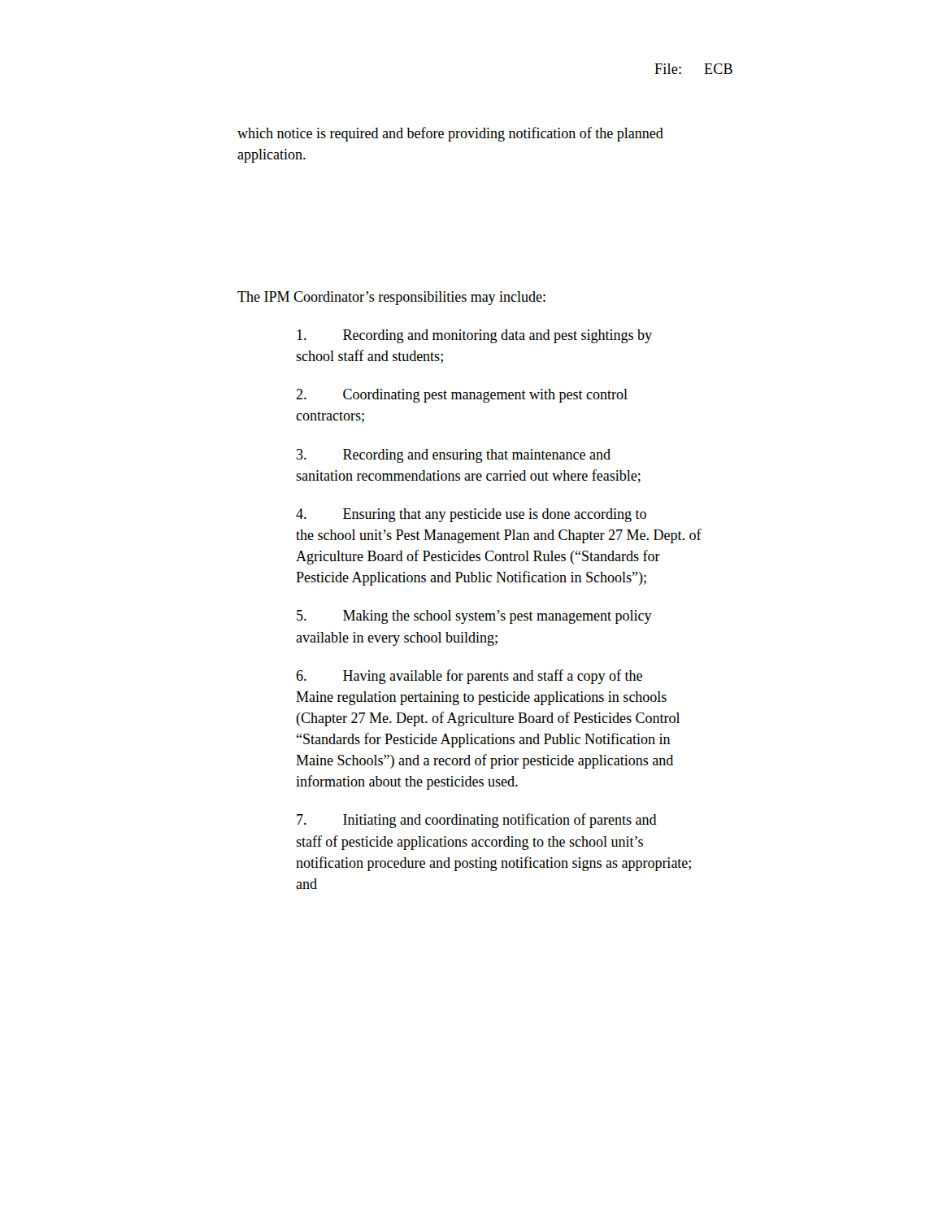File: ECB
which notice is required and before providing notification of the planned
application.
The IPM Coordinator’s responsibilities may include:
1. Recording and monitoring data and pest sightings by school staff and students;
2. Coordinating pest management with pest control contractors;
3. Recording and ensuring that maintenance and sanitation recommendations are carried out where feasible;
4. Ensuring that any pesticide use is done according to the school unit’s Pest Management Plan and Chapter 27 Me. Dept. of Agriculture Board of Pesticides Control Rules (“Standards for Pesticide Applications and Public Notification in Schools”);
5. Making the school system’s pest management policy available in every school building;
6. Having available for parents and staff a copy of the Maine regulation pertaining to pesticide applications in schools (Chapter 27 Me. Dept. of Agriculture Board of Pesticides Control “Standards for Pesticide Applications and Public Notification in Maine Schools”) and a record of prior pesticide applications and information about the pesticides used.
7. Initiating and coordinating notification of parents and staff of pesticide applications according to the school unit’s notification procedure and posting notification signs as appropriate; and